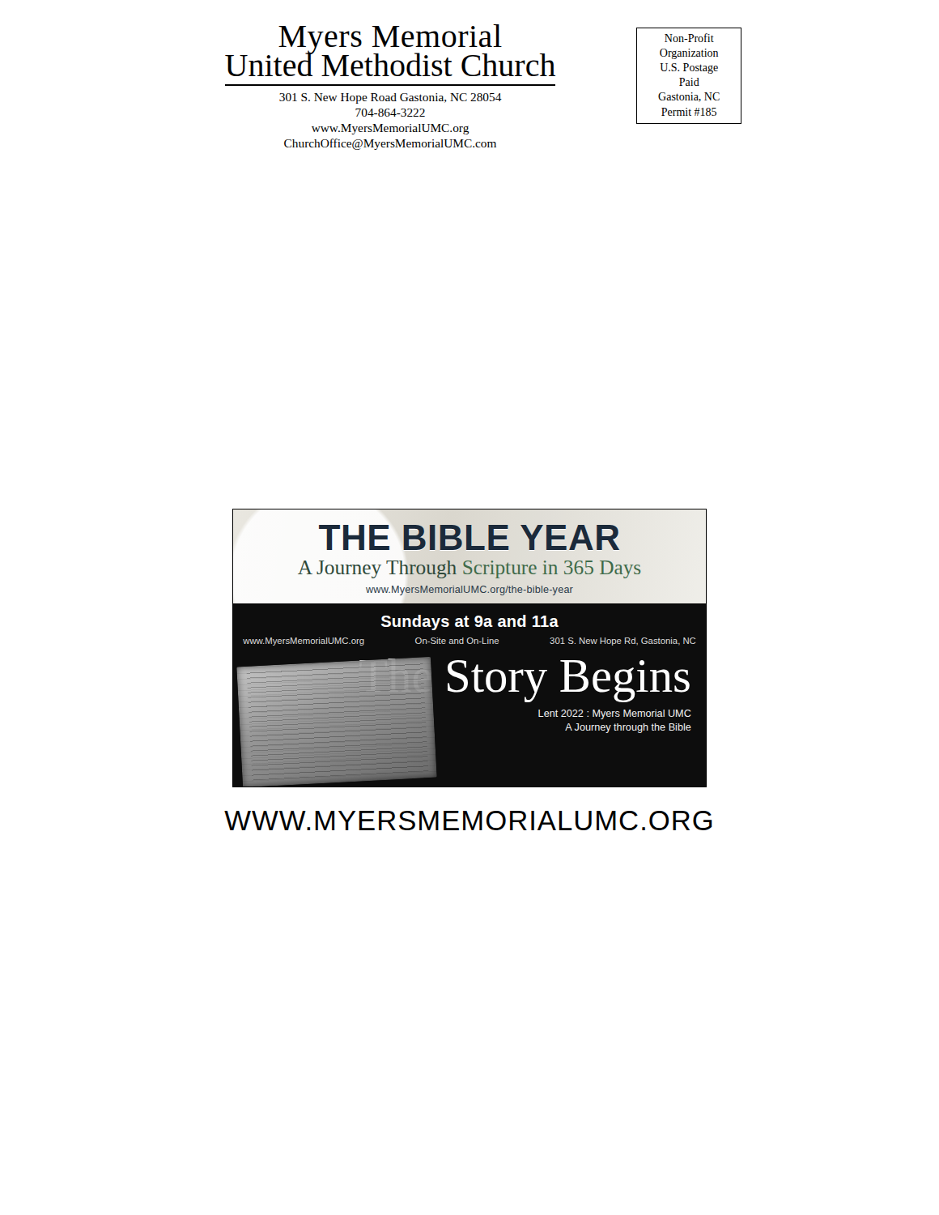Myers Memorial United Methodist Church
301 S. New Hope Road Gastonia, NC 28054
704-864-3222
www.MyersMemorialUMC.org
ChurchOffice@MyersMemorialUMC.com
Non-Profit
Organization
U.S. Postage
Paid
Gastonia, NC
Permit #185
THE BIBLE YEAR
A Journey Through Scripture in 365 Days
www.MyersMemorialUMC.org/the-bible-year
Sundays at 9a and 11a
www.MyersMemorialUMC.org On-Site and On-Line 301 S. New Hope Rd, Gastonia, NC
The Story Begins
Lent 2022 : Myers Memorial UMC
A Journey through the Bible
WWW.MYERSMEMORIALUMC.ORG